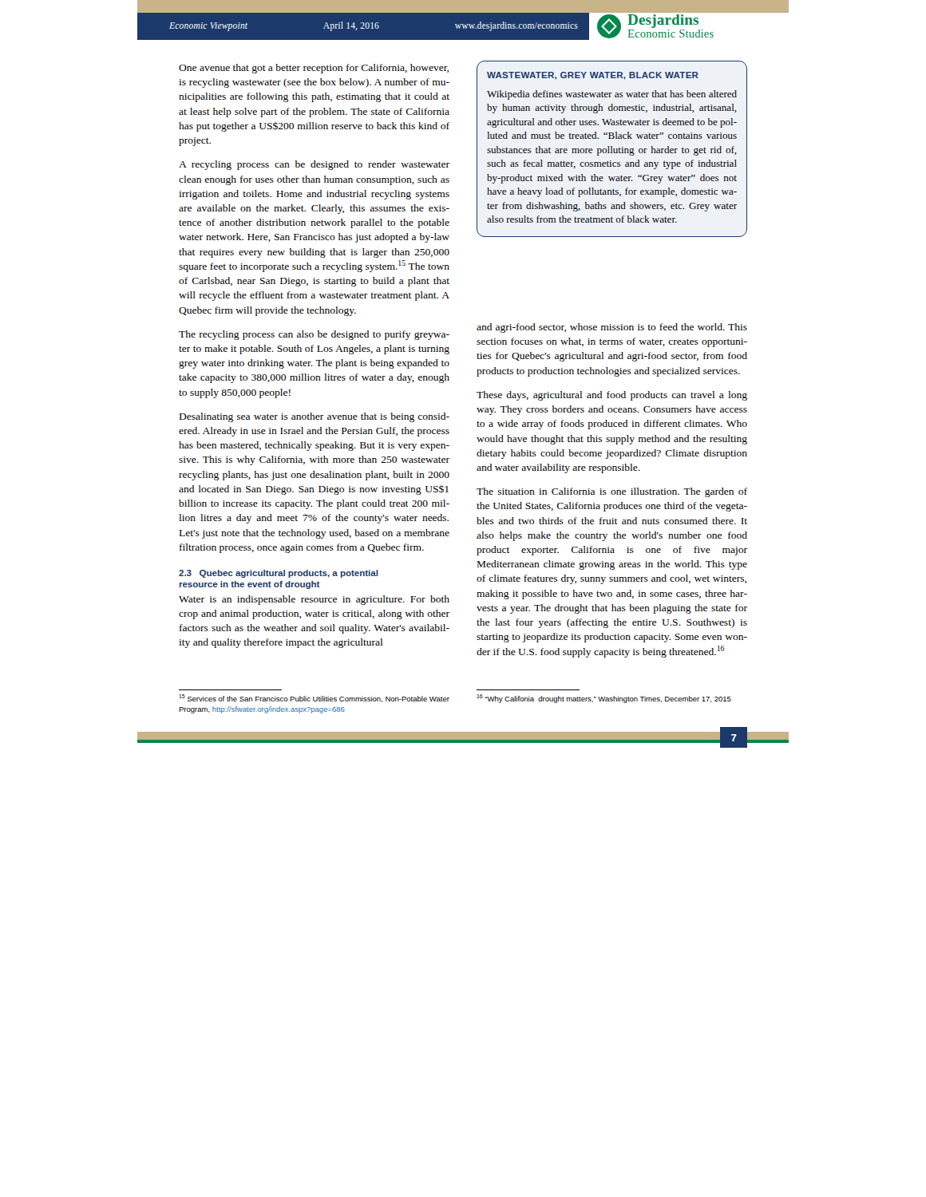Economic Viewpoint April 14, 2016 www.desjardins.com/economics
Desjardins
Economic Studies
One avenue that got a better reception for California, however, is recycling wastewater (see the box below). A number of municipalities are following this path, estimating that it could at at least help solve part of the problem. The state of California has put together a US$200 million reserve to back this kind of project.
A recycling process can be designed to render wastewater clean enough for uses other than human consumption, such as irrigation and toilets. Home and industrial recycling systems are available on the market. Clearly, this assumes the existence of another distribution network parallel to the potable water network. Here, San Francisco has just adopted a by-law that requires every new building that is larger than 250,000 square feet to incorporate such a recycling system.15 The town of Carlsbad, near San Diego, is starting to build a plant that will recycle the effluent from a wastewater treatment plant. A Quebec firm will provide the technology.
The recycling process can also be designed to purify greywater to make it potable. South of Los Angeles, a plant is turning grey water into drinking water. The plant is being expanded to take capacity to 380,000 million litres of water a day, enough to supply 850,000 people!
Desalinating sea water is another avenue that is being considered. Already in use in Israel and the Persian Gulf, the process has been mastered, technically speaking. But it is very expensive. This is why California, with more than 250 wastewater recycling plants, has just one desalination plant, built in 2000 and located in San Diego. San Diego is now investing US$1 billion to increase its capacity. The plant could treat 200 million litres a day and meet 7% of the county's water needs. Let's just note that the technology used, based on a membrane filtration process, once again comes from a Quebec firm.
2.3 Quebec agricultural products, a potential
resource in the event of drought
Water is an indispensable resource in agriculture. For both crop and animal production, water is critical, along with other factors such as the weather and soil quality. Water's availability and quality therefore impact the agricultural
WASTEWATER, GREY WATER, BLACK WATER
Wikipedia defines wastewater as water that has been altered by human activity through domestic, industrial, artisanal, agricultural and other uses. Wastewater is deemed to be polluted and must be treated. “Black water” contains various substances that are more polluting or harder to get rid of, such as fecal matter, cosmetics and any type of industrial by-product mixed with the water. “Grey water” does not have a heavy load of pollutants, for example, domestic water from dishwashing, baths and showers, etc. Grey water also results from the treatment of black water.
and agri-food sector, whose mission is to feed the world. This section focuses on what, in terms of water, creates opportunities for Quebec's agricultural and agri-food sector, from food products to production technologies and specialized services.
These days, agricultural and food products can travel a long way. They cross borders and oceans. Consumers have access to a wide array of foods produced in different climates. Who would have thought that this supply method and the resulting dietary habits could become jeopardized? Climate disruption and water availability are responsible.
The situation in California is one illustration. The garden of the United States, California produces one third of the vegetables and two thirds of the fruit and nuts consumed there. It also helps make the country the world's number one food product exporter. California is one of five major Mediterranean climate growing areas in the world. This type of climate features dry, sunny summers and cool, wet winters, making it possible to have two and, in some cases, three harvests a year. The drought that has been plaguing the state for the last four years (affecting the entire U.S. Southwest) is starting to jeopardize its production capacity. Some even wonder if the U.S. food supply capacity is being threatened.16
15 Services of the San Francisco Public Utilities Commission, Non-Potable Water Program, http://sfwater.org/index.aspx?page=686
16 “Why Califonia drought matters,” Washington Times, December 17, 2015
7